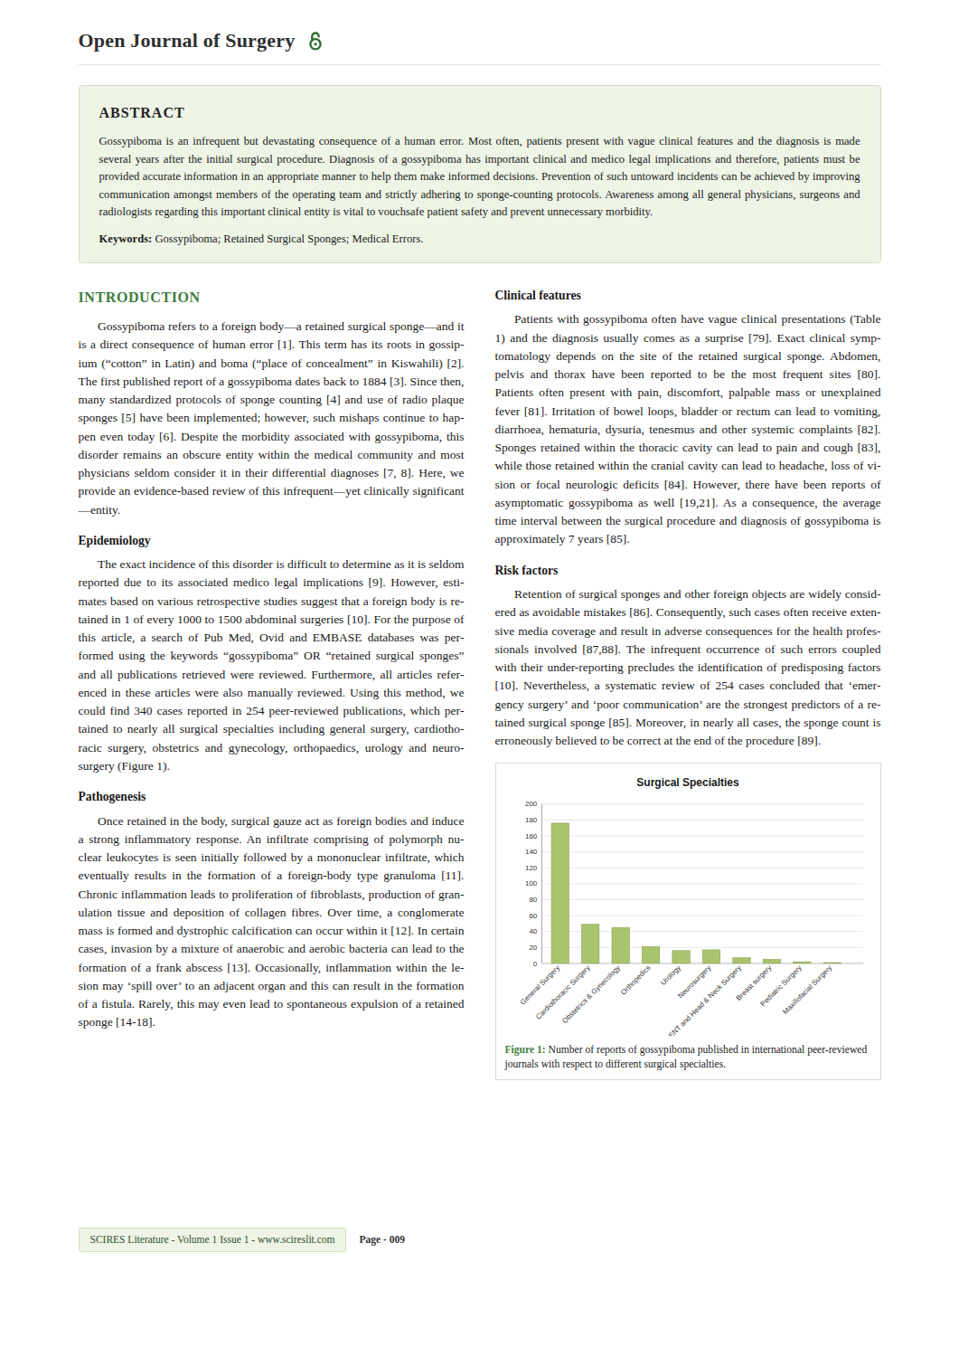Open Journal of Surgery
ABSTRACT
Gossypiboma is an infrequent but devastating consequence of a human error. Most often, patients present with vague clinical features and the diagnosis is made several years after the initial surgical procedure. Diagnosis of a gossypiboma has important clinical and medico legal implications and therefore, patients must be provided accurate information in an appropriate manner to help them make informed decisions. Prevention of such untoward incidents can be achieved by improving communication amongst members of the operating team and strictly adhering to sponge-counting protocols. Awareness among all general physicians, surgeons and radiologists regarding this important clinical entity is vital to vouchsafe patient safety and prevent unnecessary morbidity.
Keywords: Gossypiboma; Retained Surgical Sponges; Medical Errors.
INTRODUCTION
Gossypiboma refers to a foreign body—a retained surgical sponge—and it is a direct consequence of human error [1]. This term has its roots in gossipium (“cotton” in Latin) and boma (“place of concealment” in Kiswahili) [2]. The first published report of a gossypiboma dates back to 1884 [3]. Since then, many standardized protocols of sponge counting [4] and use of radio plaque sponges [5] have been implemented; however, such mishaps continue to happen even today [6]. Despite the morbidity associated with gossypiboma, this disorder remains an obscure entity within the medical community and most physicians seldom consider it in their differential diagnoses [7, 8]. Here, we provide an evidence-based review of this infrequent—yet clinically significant—entity.
Epidemiology
The exact incidence of this disorder is difficult to determine as it is seldom reported due to its associated medico legal implications [9]. However, estimates based on various retrospective studies suggest that a foreign body is retained in 1 of every 1000 to 1500 abdominal surgeries [10]. For the purpose of this article, a search of Pub Med, Ovid and EMBASE databases was performed using the keywords “gossypiboma” OR “retained surgical sponges” and all publications retrieved were reviewed. Furthermore, all articles referenced in these articles were also manually reviewed. Using this method, we could find 340 cases reported in 254 peer-reviewed publications, which pertained to nearly all surgical specialties including general surgery, cardiothoracic surgery, obstetrics and gynecology, orthopaedics, urology and neurosurgery (Figure 1).
Pathogenesis
Once retained in the body, surgical gauze act as foreign bodies and induce a strong inflammatory response. An infiltrate comprising of polymorph nuclear leukocytes is seen initially followed by a mononuclear infiltrate, which eventually results in the formation of a foreign-body type granuloma [11]. Chronic inflammation leads to proliferation of fibroblasts, production of granulation tissue and deposition of collagen fibres. Over time, a conglomerate mass is formed and dystrophic calcification can occur within it [12]. In certain cases, invasion by a mixture of anaerobic and aerobic bacteria can lead to the formation of a frank abscess [13]. Occasionally, inflammation within the lesion may ‘spill over’ to an adjacent organ and this can result in the formation of a fistula. Rarely, this may even lead to spontaneous expulsion of a retained sponge [14-18].
Clinical features
Patients with gossypiboma often have vague clinical presentations (Table 1) and the diagnosis usually comes as a surprise [79]. Exact clinical symptomatology depends on the site of the retained surgical sponge. Abdomen, pelvis and thorax have been reported to be the most frequent sites [80]. Patients often present with pain, discomfort, palpable mass or unexplained fever [81]. Irritation of bowel loops, bladder or rectum can lead to vomiting, diarrhoea, hematuria, dysuria, tenesmus and other systemic complaints [82]. Sponges retained within the thoracic cavity can lead to pain and cough [83], while those retained within the cranial cavity can lead to headache, loss of vision or focal neurologic deficits [84]. However, there have been reports of asymptomatic gossypiboma as well [19,21]. As a consequence, the average time interval between the surgical procedure and diagnosis of gossypiboma is approximately 7 years [85].
Risk factors
Retention of surgical sponges and other foreign objects are widely considered as avoidable mistakes [86]. Consequently, such cases often receive extensive media coverage and result in adverse consequences for the health professionals involved [87,88]. The infrequent occurrence of such errors coupled with their under-reporting precludes the identification of predisposing factors [10]. Nevertheless, a systematic review of 254 cases concluded that ‘emergency surgery’ and ‘poor communication’ are the strongest predictors of a retained surgical sponge [85]. Moreover, in nearly all cases, the sponge count is erroneously believed to be correct at the end of the procedure [89].
Surgical Specialties
0 20 40 60 80 100 120 140 160 180 200 General Surgery Cardiothoracic Surgery Obstetrics & Gynecology Orthopedics Urology Neurosurgery ENT and Head & Neck Surgery Breast surgery Pediatric Surgery Maxillofacial Surgery
Figure 1: Number of reports of gossypiboma published in international peer-reviewed journals with respect to different surgical specialties.
SCIRES Literature - Volume 1 Issue 1 - www.scireslit.com Page - 009